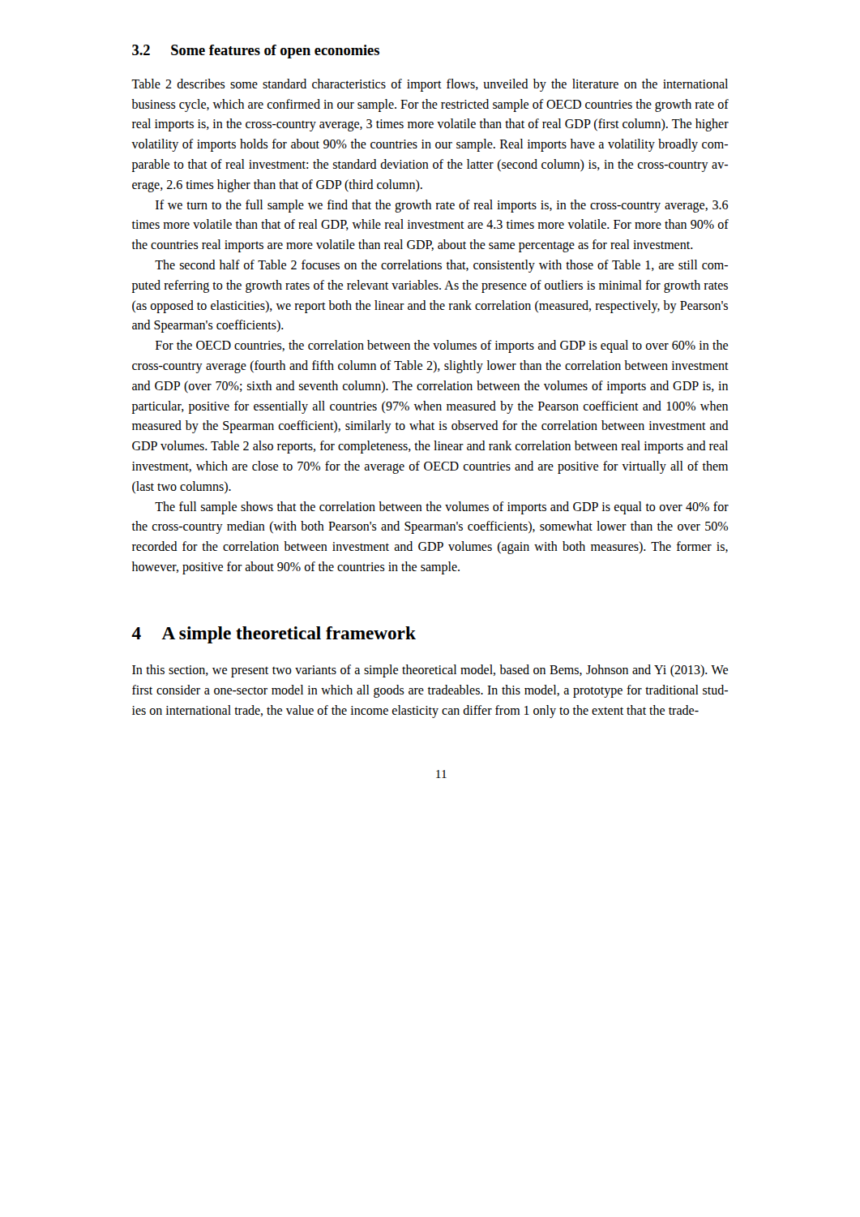3.2 Some features of open economies
Table 2 describes some standard characteristics of import flows, unveiled by the literature on the international business cycle, which are confirmed in our sample. For the restricted sample of OECD countries the growth rate of real imports is, in the cross-country average, 3 times more volatile than that of real GDP (first column). The higher volatility of imports holds for about 90% the countries in our sample. Real imports have a volatility broadly comparable to that of real investment: the standard deviation of the latter (second column) is, in the cross-country average, 2.6 times higher than that of GDP (third column).
If we turn to the full sample we find that the growth rate of real imports is, in the cross-country average, 3.6 times more volatile than that of real GDP, while real investment are 4.3 times more volatile. For more than 90% of the countries real imports are more volatile than real GDP, about the same percentage as for real investment.
The second half of Table 2 focuses on the correlations that, consistently with those of Table 1, are still computed referring to the growth rates of the relevant variables. As the presence of outliers is minimal for growth rates (as opposed to elasticities), we report both the linear and the rank correlation (measured, respectively, by Pearson's and Spearman's coefficients).
For the OECD countries, the correlation between the volumes of imports and GDP is equal to over 60% in the cross-country average (fourth and fifth column of Table 2), slightly lower than the correlation between investment and GDP (over 70%; sixth and seventh column). The correlation between the volumes of imports and GDP is, in particular, positive for essentially all countries (97% when measured by the Pearson coefficient and 100% when measured by the Spearman coefficient), similarly to what is observed for the correlation between investment and GDP volumes. Table 2 also reports, for completeness, the linear and rank correlation between real imports and real investment, which are close to 70% for the average of OECD countries and are positive for virtually all of them (last two columns).
The full sample shows that the correlation between the volumes of imports and GDP is equal to over 40% for the cross-country median (with both Pearson's and Spearman's coefficients), somewhat lower than the over 50% recorded for the correlation between investment and GDP volumes (again with both measures). The former is, however, positive for about 90% of the countries in the sample.
4 A simple theoretical framework
In this section, we present two variants of a simple theoretical model, based on Bems, Johnson and Yi (2013). We first consider a one-sector model in which all goods are tradeables. In this model, a prototype for traditional studies on international trade, the value of the income elasticity can differ from 1 only to the extent that the trade-
11